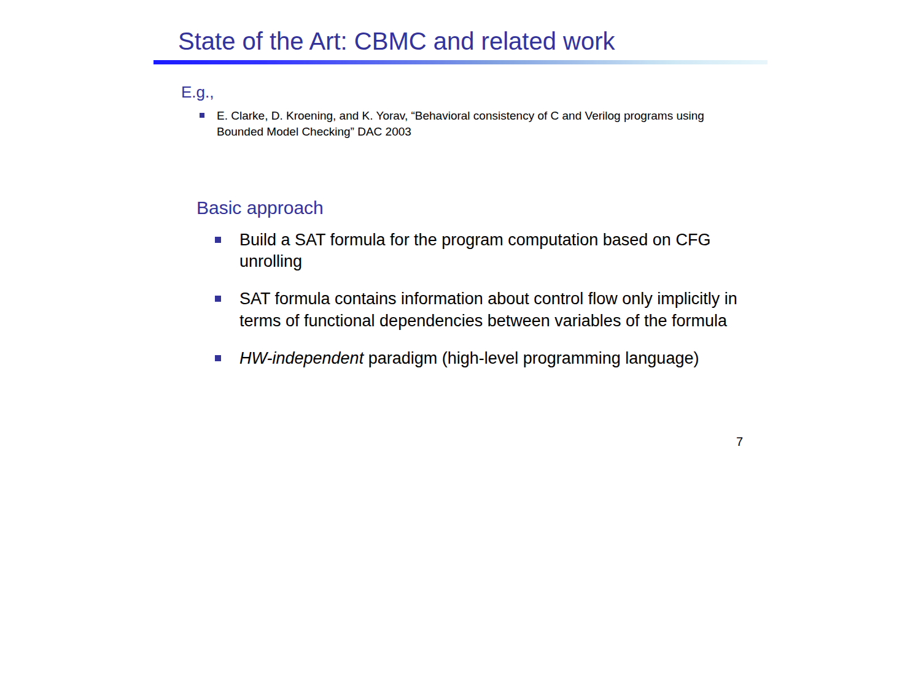State of the Art: CBMC and related work
E.g.,
E. Clarke, D. Kroening, and K. Yorav, “Behavioral consistency of C and Verilog programs using Bounded Model Checking” DAC 2003
Basic approach
Build a SAT formula for the program computation based on CFG unrolling
SAT formula contains information about control flow only implicitly in terms of functional dependencies between variables of the formula
HW-independent paradigm (high-level programming language)
7